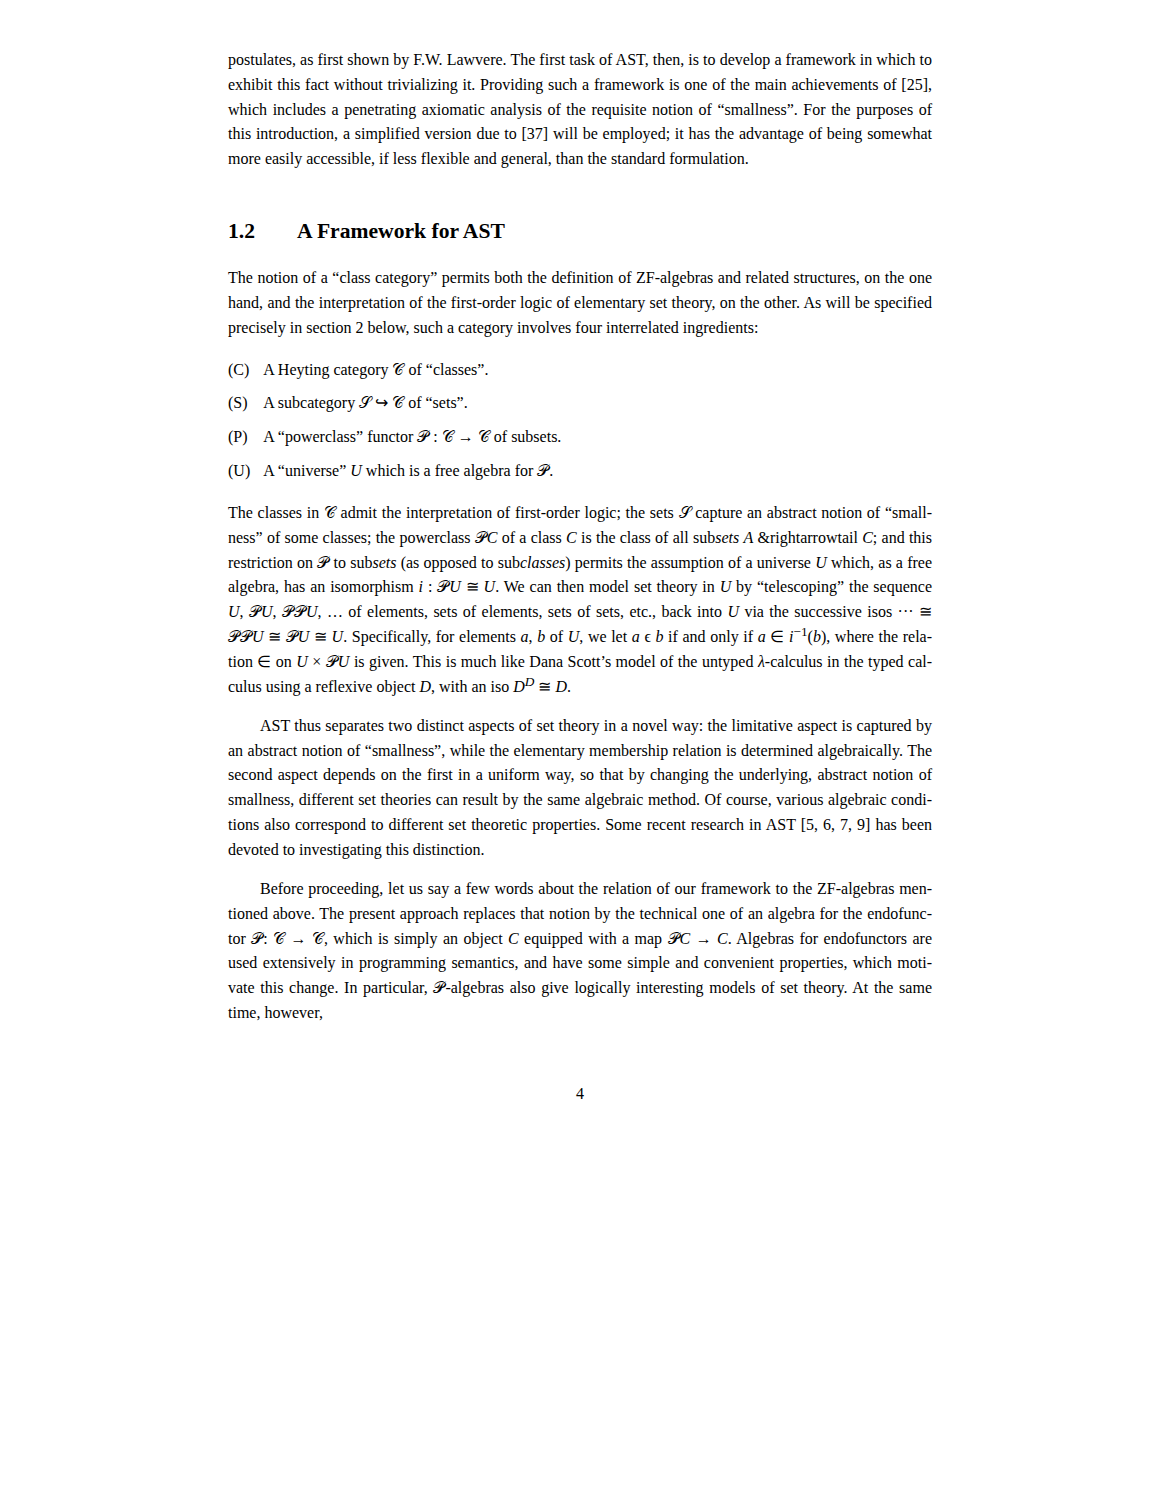postulates, as first shown by F.W. Lawvere. The first task of AST, then, is to develop a framework in which to exhibit this fact without trivializing it. Providing such a framework is one of the main achievements of [25], which includes a penetrating axiomatic analysis of the requisite notion of “smallness”. For the purposes of this introduction, a simplified version due to [37] will be employed; it has the advantage of being somewhat more easily accessible, if less flexible and general, than the standard formulation.
1.2 A Framework for AST
The notion of a “class category” permits both the definition of ZF-algebras and related structures, on the one hand, and the interpretation of the first-order logic of elementary set theory, on the other. As will be specified precisely in section 2 below, such a category involves four interrelated ingredients:
(C) A Heyting category 𝒞 of “classes”.
(S) A subcategory 𝒮 ↪ 𝒞 of “sets”.
(P) A “powerclass” functor 𝒫 : 𝒞 → 𝒞 of subsets.
(U) A “universe” U which is a free algebra for 𝒫.
The classes in 𝒞 admit the interpretation of first-order logic; the sets 𝒮 capture an abstract notion of “smallness” of some classes; the powerclass 𝒫C of a class C is the class of all subsets A &rightarrowtail C; and this restriction on 𝒫 to subsets (as opposed to subclasses) permits the assumption of a universe U which, as a free algebra, has an isomorphism i : 𝒫U ≅ U. We can then model set theory in U by “telescoping” the sequence U, 𝒫U, 𝒫𝒫 U, … of elements, sets of elements, sets of sets, etc., back into U via the successive isos ··· ≅ 𝒫𝒫 U ≅ 𝒫U ≅ U. Specifically, for elements a, b of U, we let a ϵ b if and only if a ∈ i−1(b), where the relation ∈ on U × 𝒫U is given. This is much like Dana Scott’s model of the untyped λ-calculus in the typed calculus using a reflexive object D, with an iso DD ≅ D.
AST thus separates two distinct aspects of set theory in a novel way: the limitative aspect is captured by an abstract notion of “smallness”, while the elementary membership relation is determined algebraically. The second aspect depends on the first in a uniform way, so that by changing the underlying, abstract notion of smallness, different set theories can result by the same algebraic method. Of course, various algebraic conditions also correspond to different set theoretic properties. Some recent research in AST [5, 6, 7, 9] has been devoted to investigating this distinction.
Before proceeding, let us say a few words about the relation of our framework to the ZF-algebras mentioned above. The present approach replaces that notion by the technical one of an algebra for the endofunctor 𝒫: 𝒞 → 𝒞, which is simply an object C equipped with a map 𝒫C → C. Algebras for endofunctors are used extensively in programming semantics, and have some simple and convenient properties, which motivate this change. In particular, 𝒫-algebras also give logically interesting models of set theory. At the same time, however,
4